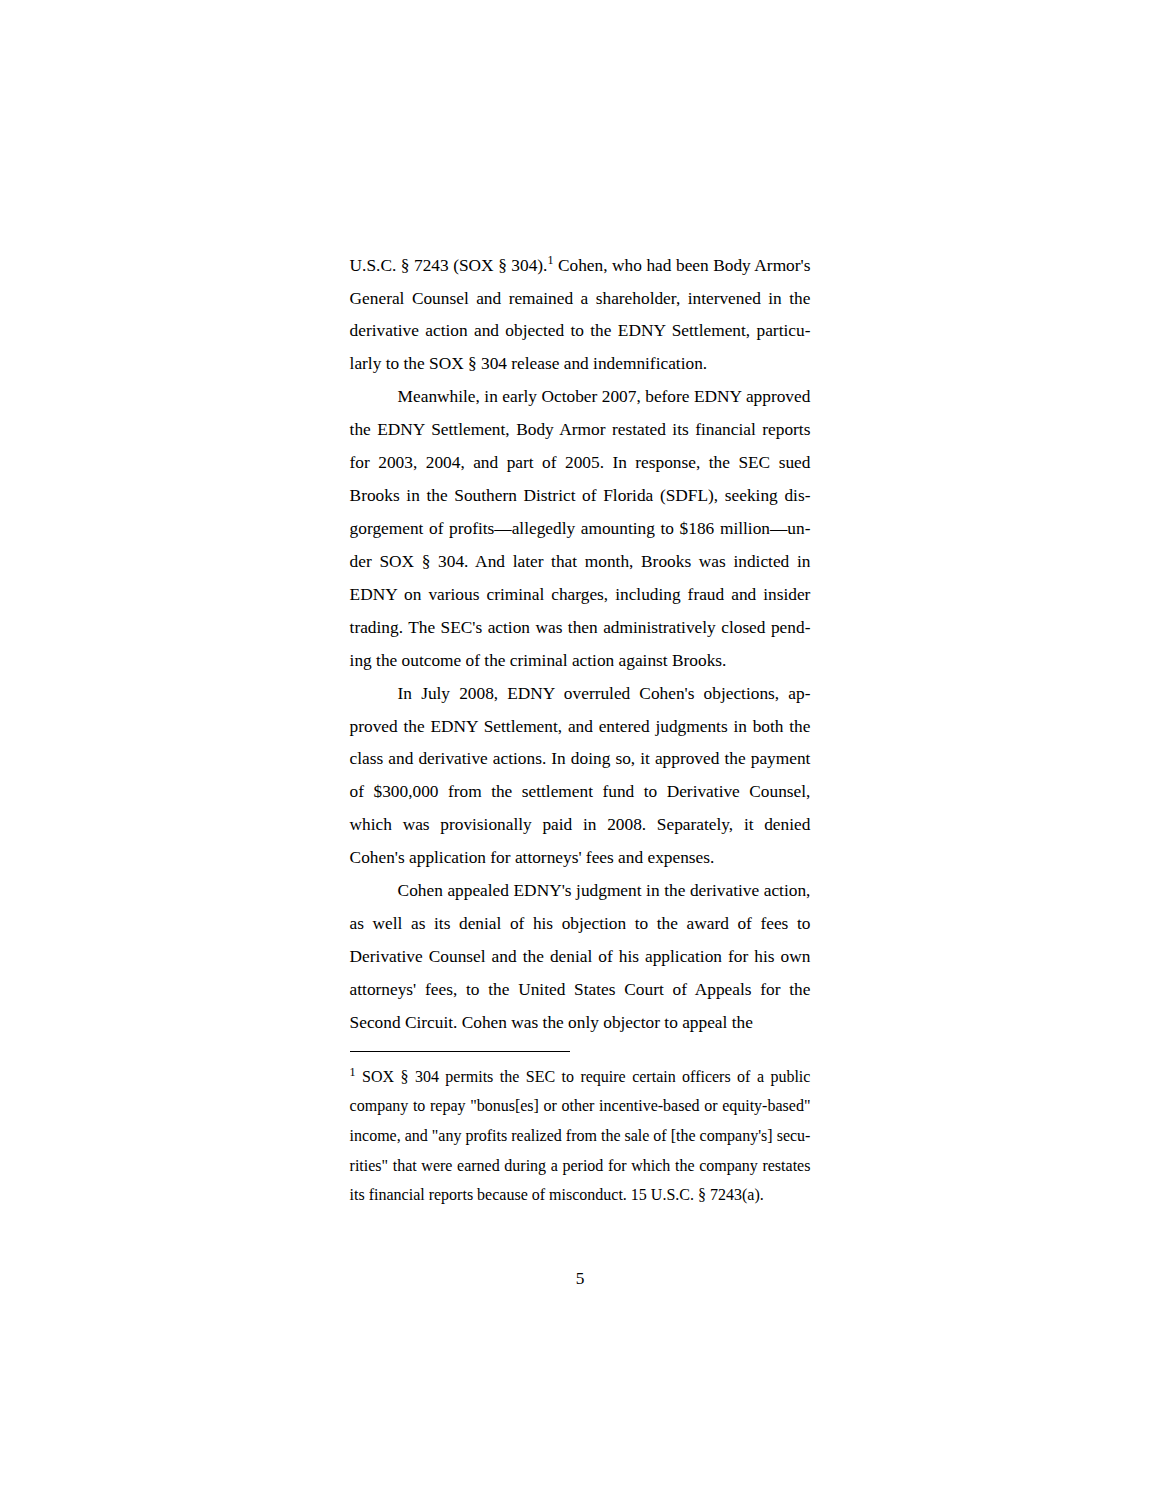U.S.C. § 7243 (SOX § 304).1 Cohen, who had been Body Armor's General Counsel and remained a shareholder, intervened in the derivative action and objected to the EDNY Settlement, particularly to the SOX § 304 release and indemnification.
Meanwhile, in early October 2007, before EDNY approved the EDNY Settlement, Body Armor restated its financial reports for 2003, 2004, and part of 2005. In response, the SEC sued Brooks in the Southern District of Florida (SDFL), seeking disgorgement of profits—allegedly amounting to $186 million—under SOX § 304. And later that month, Brooks was indicted in EDNY on various criminal charges, including fraud and insider trading. The SEC's action was then administratively closed pending the outcome of the criminal action against Brooks.
In July 2008, EDNY overruled Cohen's objections, approved the EDNY Settlement, and entered judgments in both the class and derivative actions. In doing so, it approved the payment of $300,000 from the settlement fund to Derivative Counsel, which was provisionally paid in 2008. Separately, it denied Cohen's application for attorneys' fees and expenses.
Cohen appealed EDNY's judgment in the derivative action, as well as its denial of his objection to the award of fees to Derivative Counsel and the denial of his application for his own attorneys' fees, to the United States Court of Appeals for the Second Circuit. Cohen was the only objector to appeal the
1 SOX § 304 permits the SEC to require certain officers of a public company to repay "bonus[es] or other incentive-based or equity-based" income, and "any profits realized from the sale of [the company's] securities" that were earned during a period for which the company restates its financial reports because of misconduct. 15 U.S.C. § 7243(a).
5